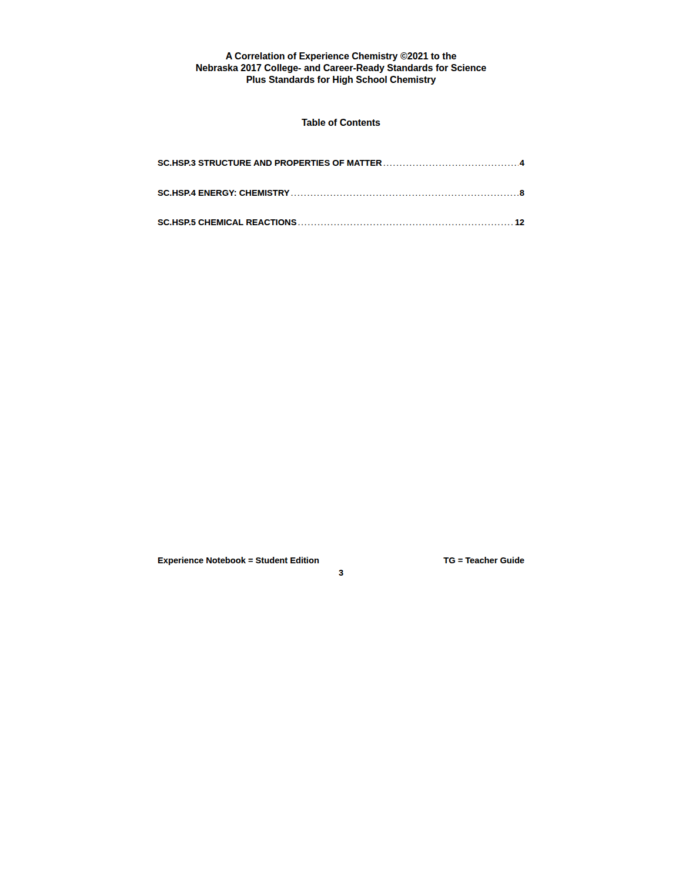A Correlation of Experience Chemistry ©2021 to the
Nebraska 2017 College- and Career-Ready Standards for Science
Plus Standards for High School Chemistry
Table of Contents
SC.HSP.3 STRUCTURE AND PROPERTIES OF MATTER ................................................................................................................................................. 4
SC.HSP.4 ENERGY: CHEMISTRY ................................................................................................................................................. 8
SC.HSP.5 CHEMICAL REACTIONS ................................................................................................................................................. 12
Experience Notebook = Student Edition TG = Teacher Guide
3